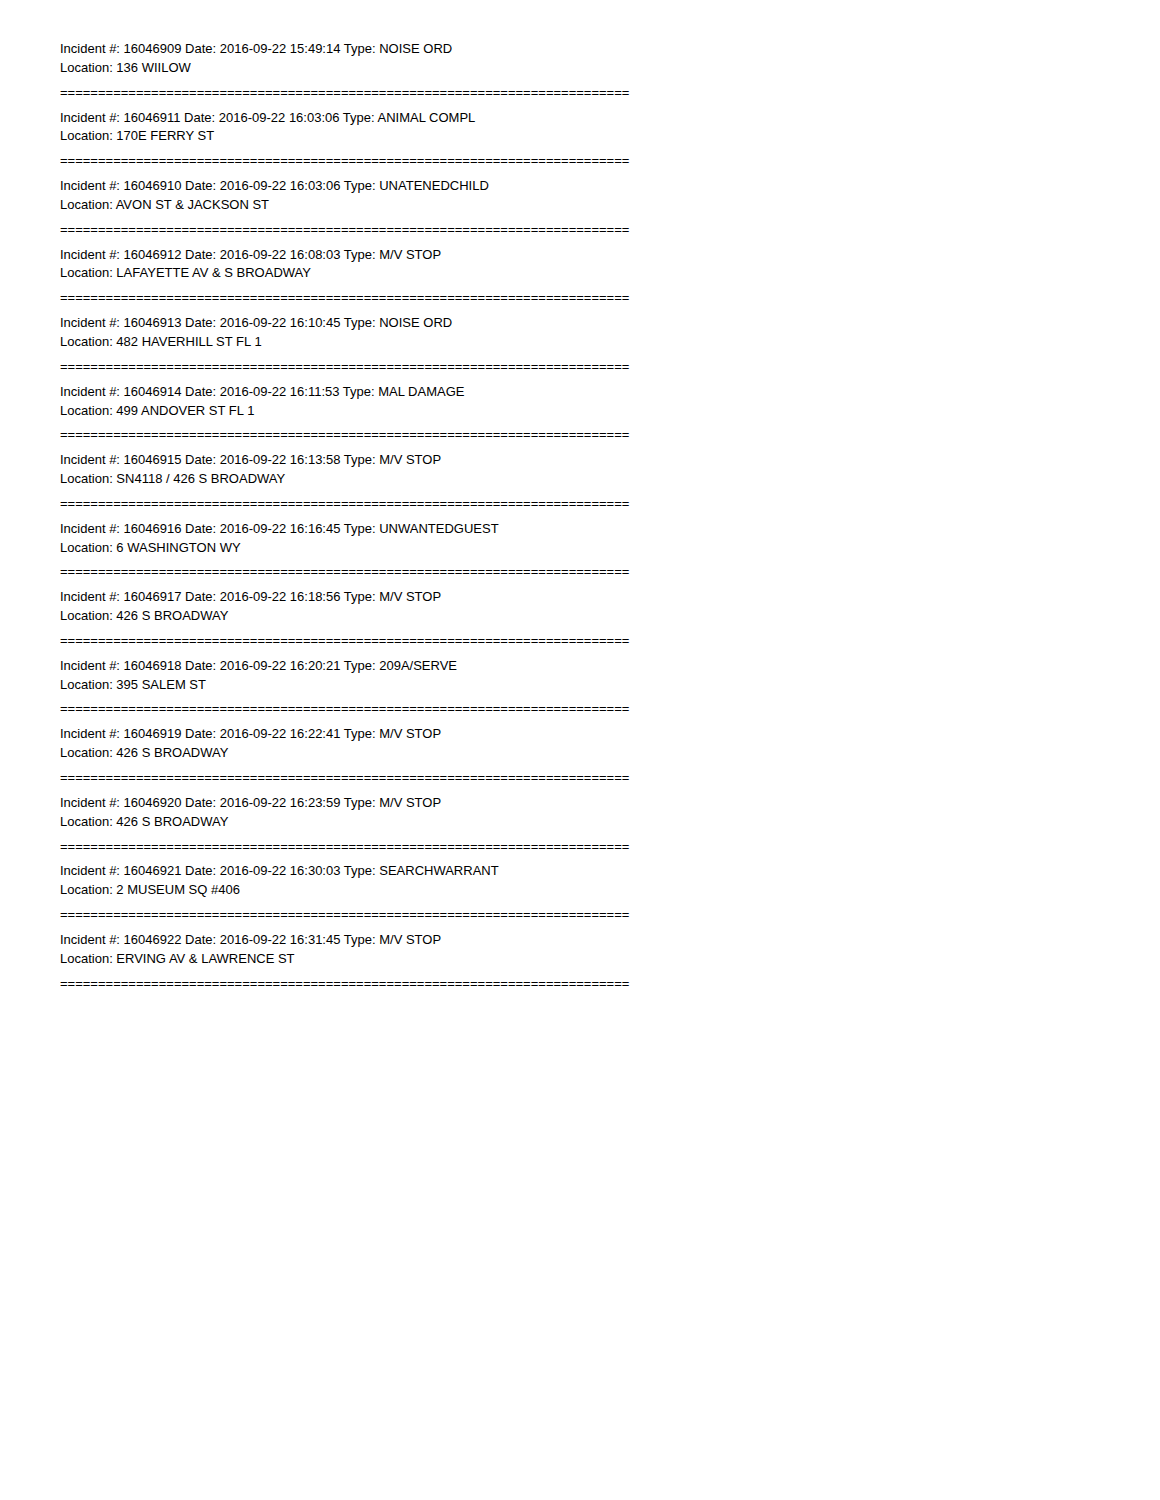Incident #: 16046909 Date: 2016-09-22 15:49:14 Type: NOISE ORD
Location: 136 WIILOW
===========================================================================
Incident #: 16046911 Date: 2016-09-22 16:03:06 Type: ANIMAL COMPL
Location: 170E FERRY ST
===========================================================================
Incident #: 16046910 Date: 2016-09-22 16:03:06 Type: UNATENEDCHILD
Location: AVON ST & JACKSON ST
===========================================================================
Incident #: 16046912 Date: 2016-09-22 16:08:03 Type: M/V STOP
Location: LAFAYETTE AV & S BROADWAY
===========================================================================
Incident #: 16046913 Date: 2016-09-22 16:10:45 Type: NOISE ORD
Location: 482 HAVERHILL ST FL 1
===========================================================================
Incident #: 16046914 Date: 2016-09-22 16:11:53 Type: MAL DAMAGE
Location: 499 ANDOVER ST FL 1
===========================================================================
Incident #: 16046915 Date: 2016-09-22 16:13:58 Type: M/V STOP
Location: SN4118 / 426 S BROADWAY
===========================================================================
Incident #: 16046916 Date: 2016-09-22 16:16:45 Type: UNWANTEDGUEST
Location: 6 WASHINGTON WY
===========================================================================
Incident #: 16046917 Date: 2016-09-22 16:18:56 Type: M/V STOP
Location: 426 S BROADWAY
===========================================================================
Incident #: 16046918 Date: 2016-09-22 16:20:21 Type: 209A/SERVE
Location: 395 SALEM ST
===========================================================================
Incident #: 16046919 Date: 2016-09-22 16:22:41 Type: M/V STOP
Location: 426 S BROADWAY
===========================================================================
Incident #: 16046920 Date: 2016-09-22 16:23:59 Type: M/V STOP
Location: 426 S BROADWAY
===========================================================================
Incident #: 16046921 Date: 2016-09-22 16:30:03 Type: SEARCHWARRANT
Location: 2 MUSEUM SQ #406
===========================================================================
Incident #: 16046922 Date: 2016-09-22 16:31:45 Type: M/V STOP
Location: ERVING AV & LAWRENCE ST
===========================================================================